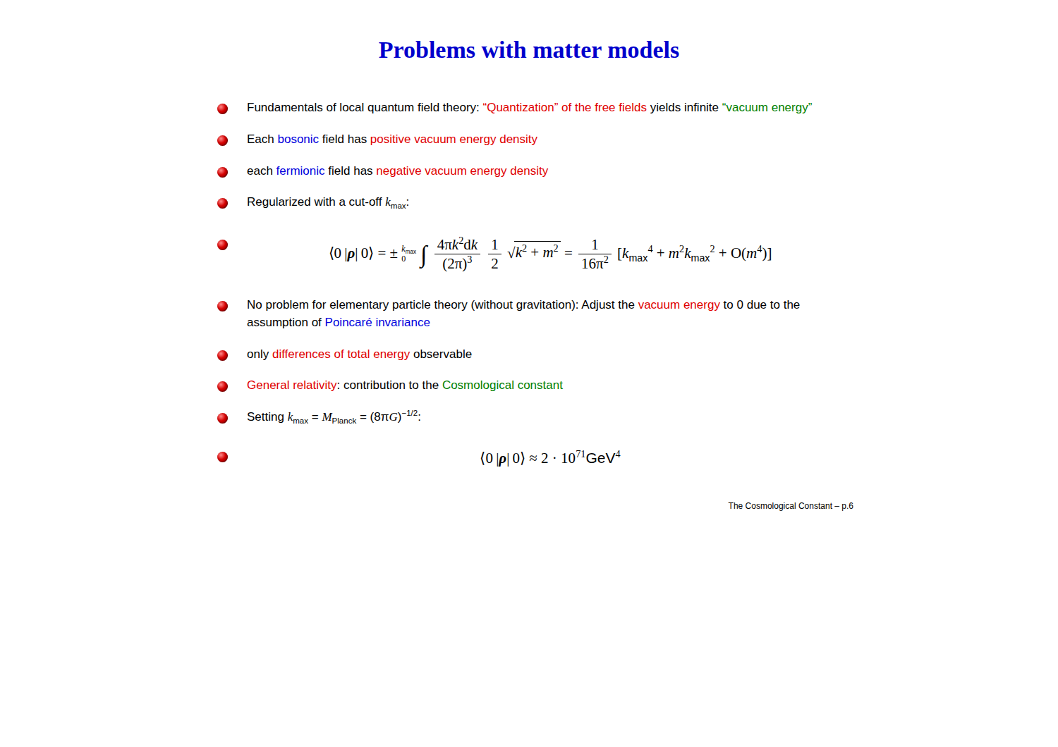Problems with matter models
Fundamentals of local quantum field theory: “Quantization” of the free fields yields infinite “vacuum energy”
Each bosonic field has positive vacuum energy density
each fermionic field has negative vacuum energy density
Regularized with a cut-off kmax:
⟨0 |ρ| 0⟩ = ± kmax 0∫ 4πk2dk(2π)3 12 √k2 + m2 = 116π2 [kmax4 + m2kmax2 + O(m4)]
No problem for elementary particle theory (without gravitation): Adjust the vacuum energy to 0 due to the assumption of Poincaré invariance
only differences of total energy observable
General relativity: contribution to the Cosmological constant
Setting kmax = MPlanck = (8πG)−1/2:
⟨0 |ρ| 0⟩ ≈ 2 · 1071GeV4
The Cosmological Constant – p.6